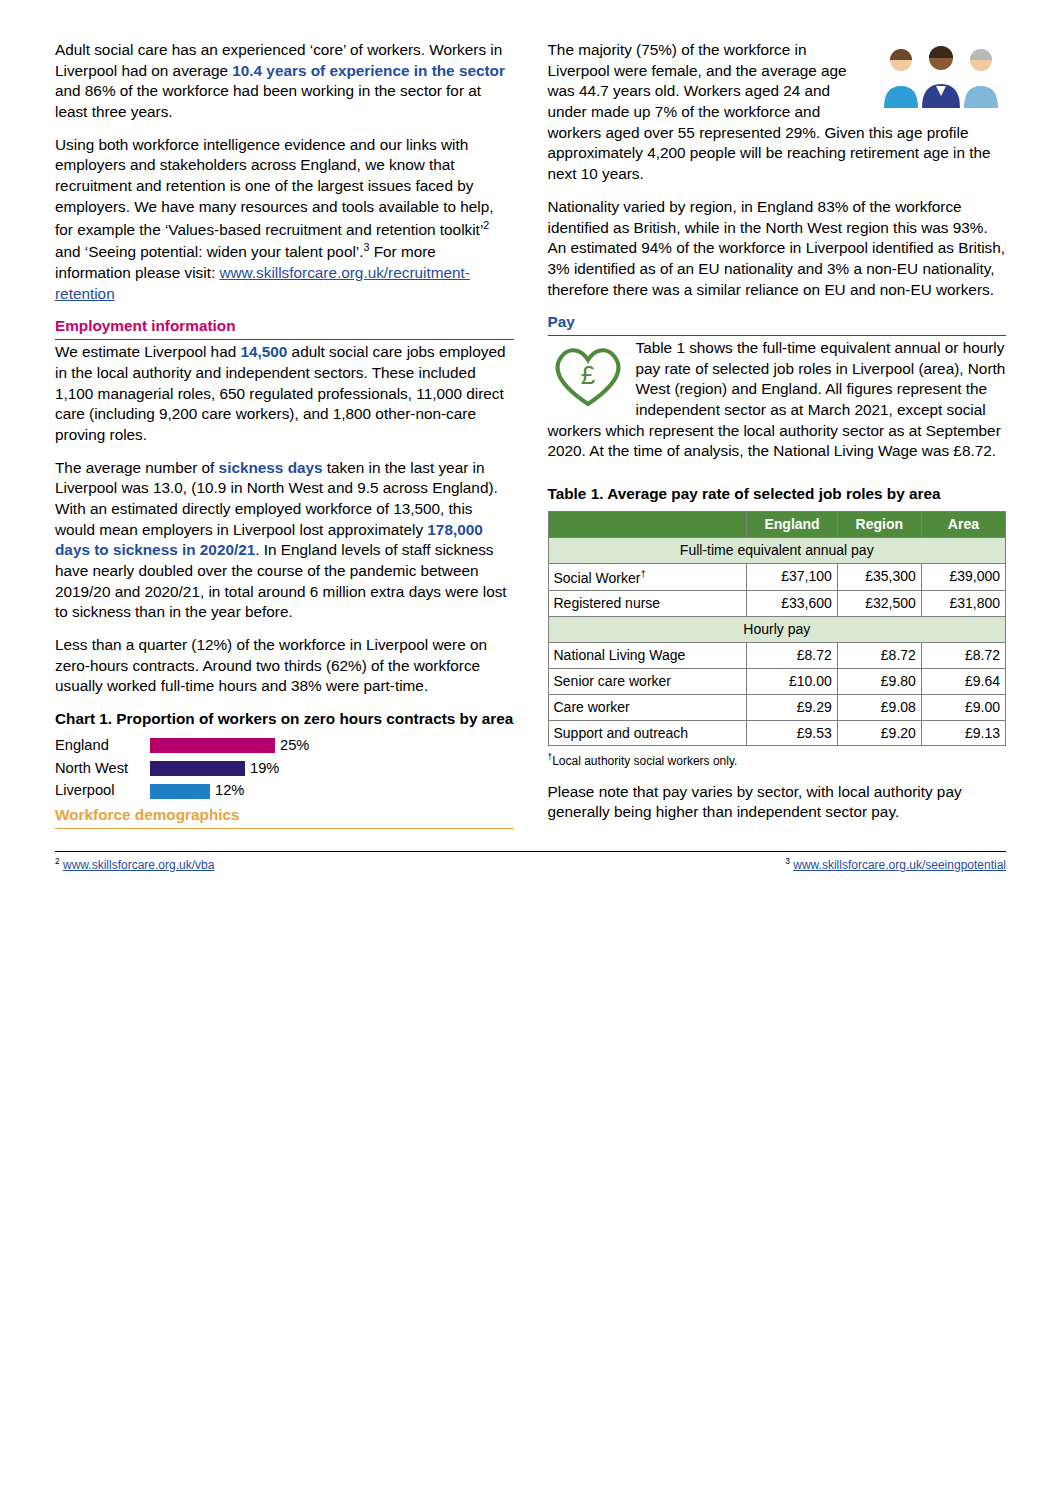Adult social care has an experienced ‘core’ of workers. Workers in Liverpool had on average 10.4 years of experience in the sector and 86% of the workforce had been working in the sector for at least three years.
Using both workforce intelligence evidence and our links with employers and stakeholders across England, we know that recruitment and retention is one of the largest issues faced by employers. We have many resources and tools available to help, for example the ‘Values-based recruitment and retention toolkit’2 and ‘Seeing potential: widen your talent pool’.3 For more information please visit: www.skillsforcare.org.uk/recruitment-retention
Employment information
We estimate Liverpool had 14,500 adult social care jobs employed in the local authority and independent sectors. These included 1,100 managerial roles, 650 regulated professionals, 11,000 direct care (including 9,200 care workers), and 1,800 other-non-care proving roles.
The average number of sickness days taken in the last year in Liverpool was 13.0, (10.9 in North West and 9.5 across England). With an estimated directly employed workforce of 13,500, this would mean employers in Liverpool lost approximately 178,000 days to sickness in 2020/21. In England levels of staff sickness have nearly doubled over the course of the pandemic between 2019/20 and 2020/21, in total around 6 million extra days were lost to sickness than in the year before.
Less than a quarter (12%) of the workforce in Liverpool were on zero-hours contracts. Around two thirds (62%) of the workforce usually worked full-time hours and 38% were part-time.
Chart 1. Proportion of workers on zero hours contracts by area
England 25%
North West 19%
Liverpool 12%
Workforce demographics
The majority (75%) of the workforce in Liverpool were female, and the average age was 44.7 years old. Workers aged 24 and under made up 7% of the workforce and workers aged over 55 represented 29%. Given this age profile approximately 4,200 people will be reaching retirement age in the next 10 years.
Nationality varied by region, in England 83% of the workforce identified as British, while in the North West region this was 93%. An estimated 94% of the workforce in Liverpool identified as British, 3% identified as of an EU nationality and 3% a non-EU nationality, therefore there was a similar reliance on EU and non-EU workers.
Pay
£
Table 1 shows the full-time equivalent annual or hourly pay rate of selected job roles in Liverpool (area), North West (region) and England. All figures represent the independent sector as at March 2021, except social workers which represent the local authority sector as at September 2020. At the time of analysis, the National Living Wage was £8.72.
Table 1. Average pay rate of selected job roles by area
| | England | Region | Area |
| --- | --- | --- | --- |
| Full-time equivalent annual pay |
| Social Worker † | £37,100 | £35,300 | £39,000 |
| Registered nurse | £33,600 | £32,500 | £31,800 |
| Hourly pay |
| National Living Wage | £8.72 | £8.72 | £8.72 |
| Senior care worker | £10.00 | £9.80 | £9.64 |
| Care worker | £9.29 | £9.08 | £9.00 |
| Support and outreach | £9.53 | £9.20 | £9.13 |
†Local authority social workers only.
Please note that pay varies by sector, with local authority pay generally being higher than independent sector pay.
2 www.skillsforcare.org.uk/vba 3 www.skillsforcare.org.uk/seeingpotential